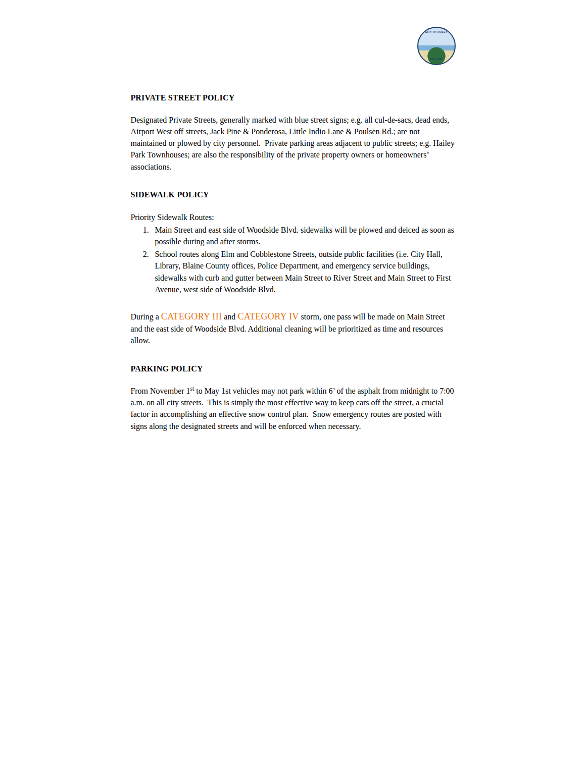PRIVATE STREET POLICY
Designated Private Streets, generally marked with blue street signs; e.g. all cul-de-sacs, dead ends, Airport West off streets, Jack Pine & Ponderosa, Little Indio Lane & Poulsen Rd.; are not maintained or plowed by city personnel. Private parking areas adjacent to public streets; e.g. Hailey Park Townhouses; are also the responsibility of the private property owners or homeowners’ associations.
SIDEWALK POLICY
Priority Sidewalk Routes:
Main Street and east side of Woodside Blvd. sidewalks will be plowed and deiced as soon as possible during and after storms.
School routes along Elm and Cobblestone Streets, outside public facilities (i.e. City Hall, Library, Blaine County offices, Police Department, and emergency service buildings, sidewalks with curb and gutter between Main Street to River Street and Main Street to First Avenue, west side of Woodside Blvd.
During a CATEGORY III and CATEGORY IV storm, one pass will be made on Main Street and the east side of Woodside Blvd. Additional cleaning will be prioritized as time and resources allow.
PARKING POLICY
From November 1st to May 1st vehicles may not park within 6’ of the asphalt from midnight to 7:00 a.m. on all city streets. This is simply the most effective way to keep cars off the street, a crucial factor in accomplishing an effective snow control plan. Snow emergency routes are posted with signs along the designated streets and will be enforced when necessary.